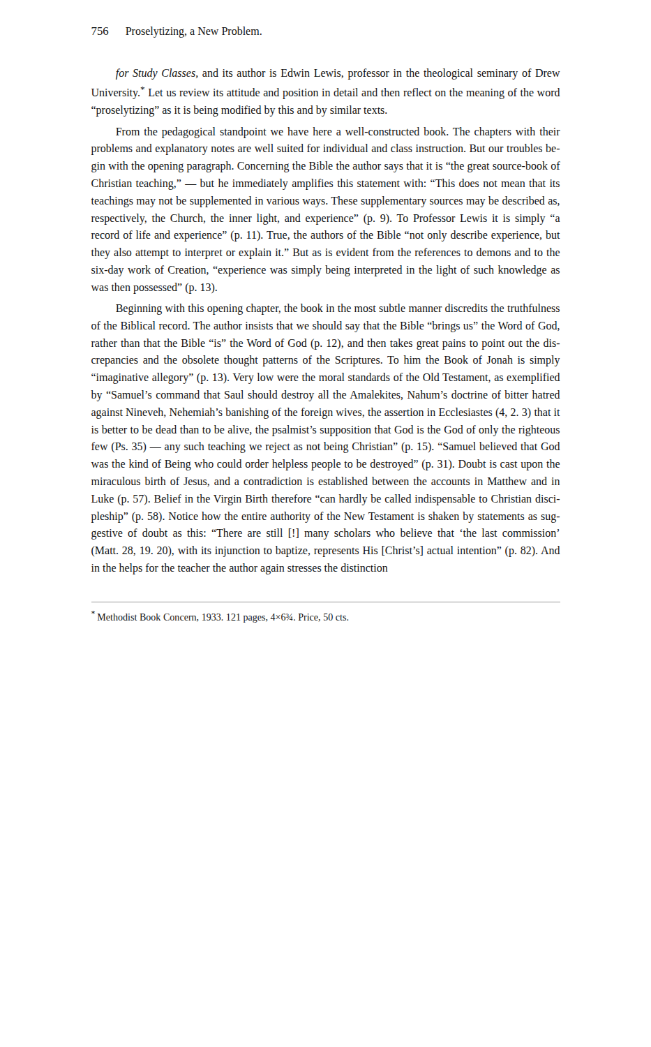756
Proselytizing, a New Problem.
for Study Classes, and its author is Edwin Lewis, professor in the theological seminary of Drew University.* Let us review its attitude and position in detail and then reflect on the meaning of the word “proselytizing” as it is being modified by this and by similar texts.
From the pedagogical standpoint we have here a well-constructed book. The chapters with their problems and explanatory notes are well suited for individual and class instruction. But our troubles begin with the opening paragraph. Concerning the Bible the author says that it is “the great source-book of Christian teaching,” — but he immediately amplifies this statement with: “This does not mean that its teachings may not be supplemented in various ways. These supplementary sources may be described as, respectively, the Church, the inner light, and experience” (p. 9). To Professor Lewis it is simply “a record of life and experience” (p. 11). True, the authors of the Bible “not only describe experience, but they also attempt to interpret or explain it.” But as is evident from the references to demons and to the six-day work of Creation, “experience was simply being interpreted in the light of such knowledge as was then possessed” (p. 13).
Beginning with this opening chapter, the book in the most subtle manner discredits the truthfulness of the Biblical record. The author insists that we should say that the Bible “brings us” the Word of God, rather than that the Bible “is” the Word of God (p. 12), and then takes great pains to point out the discrepancies and the obsolete thought patterns of the Scriptures. To him the Book of Jonah is simply “imaginative allegory” (p. 13). Very low were the moral standards of the Old Testament, as exemplified by “Samuel’s command that Saul should destroy all the Amalekites, Nahum’s doctrine of bitter hatred against Nineveh, Nehemiah’s banishing of the foreign wives, the assertion in Ecclesiastes (4, 2. 3) that it is better to be dead than to be alive, the psalmist’s supposition that God is the God of only the righteous few (Ps. 35) — any such teaching we reject as not being Christian” (p. 15). “Samuel believed that God was the kind of Being who could order helpless people to be destroyed” (p. 31). Doubt is cast upon the miraculous birth of Jesus, and a contradiction is established between the accounts in Matthew and in Luke (p. 57). Belief in the Virgin Birth therefore “can hardly be called indispensable to Christian discipleship” (p. 58). Notice how the entire authority of the New Testament is shaken by statements as suggestive of doubt as this: “There are still [!] many scholars who believe that ‘the last commission’ (Matt. 28, 19. 20), with its injunction to baptize, represents His [Christ’s] actual intention” (p. 82). And in the helps for the teacher the author again stresses the distinction
*Methodist Book Concern, 1933. 121 pages, 4×6¾. Price, 50 cts.